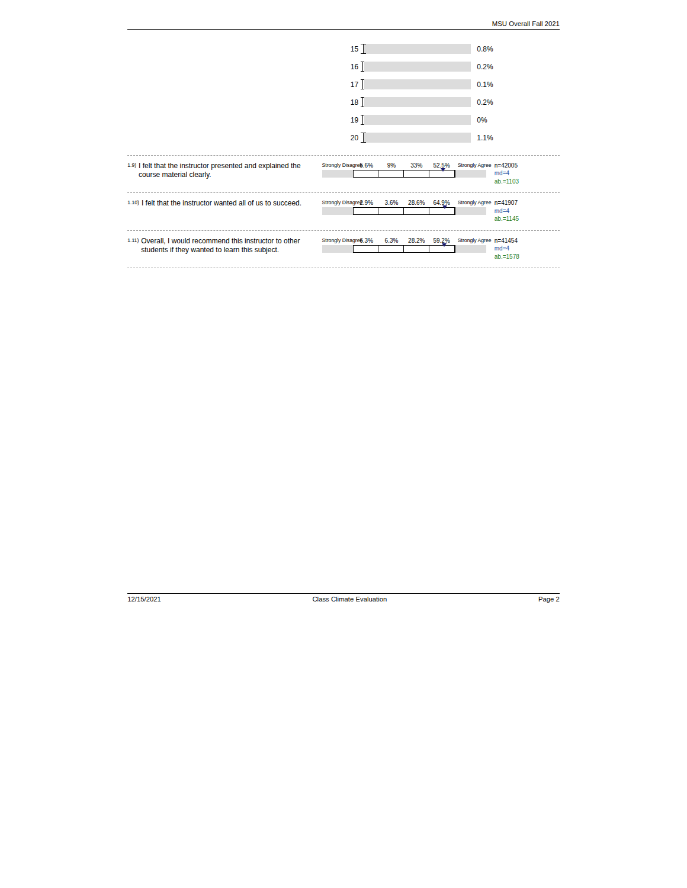MSU Overall Fall 2021
15
0.8%
16
0.2%
17
0.1%
18
0.2%
19
0%
20
1.1%
1.9) I felt that the instructor presented and explained the course material clearly.
Strongly Disagree
5.6% 9% 33% 52.5%
Strongly Agree
n=42005
md=4
ab.=1103
1.10) I felt that the instructor wanted all of us to succeed.
Strongly Disagree
2.9% 3.6% 28.6% 64.9%
Strongly Agree
n=41907
md=4
ab.=1145
1.11) Overall, I would recommend this instructor to other students if they wanted to learn this subject.
Strongly Disagree
6.3% 6.3% 28.2% 59.2%
Strongly Agree
n=41454
md=4
ab.=1578
12/15/2021
Class Climate Evaluation
Page 2